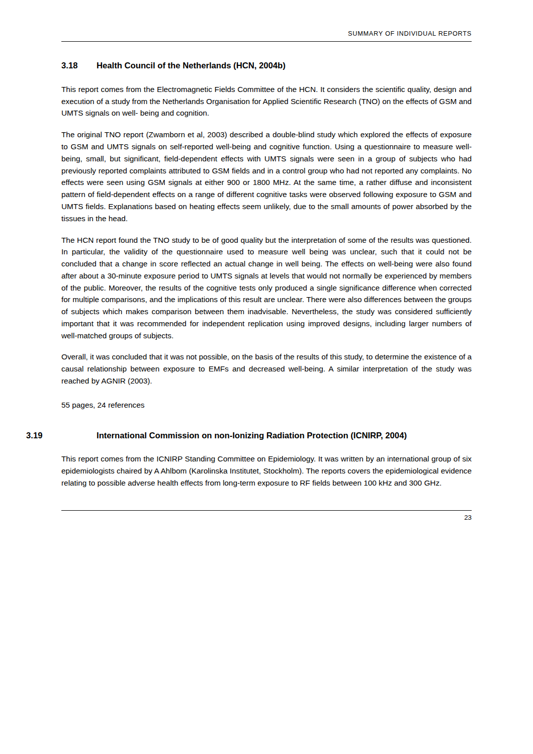SUMMARY OF INDIVIDUAL REPORTS
3.18 Health Council of the Netherlands (HCN, 2004b)
This report comes from the Electromagnetic Fields Committee of the HCN. It considers the scientific quality, design and execution of a study from the Netherlands Organisation for Applied Scientific Research (TNO) on the effects of GSM and UMTS signals on well- being and cognition.
The original TNO report (Zwamborn et al, 2003) described a double-blind study which explored the effects of exposure to GSM and UMTS signals on self-reported well-being and cognitive function. Using a questionnaire to measure well-being, small, but significant, field-dependent effects with UMTS signals were seen in a group of subjects who had previously reported complaints attributed to GSM fields and in a control group who had not reported any complaints. No effects were seen using GSM signals at either 900 or 1800 MHz. At the same time, a rather diffuse and inconsistent pattern of field-dependent effects on a range of different cognitive tasks were observed following exposure to GSM and UMTS fields. Explanations based on heating effects seem unlikely, due to the small amounts of power absorbed by the tissues in the head.
The HCN report found the TNO study to be of good quality but the interpretation of some of the results was questioned. In particular, the validity of the questionnaire used to measure well being was unclear, such that it could not be concluded that a change in score reflected an actual change in well being. The effects on well-being were also found after about a 30-minute exposure period to UMTS signals at levels that would not normally be experienced by members of the public. Moreover, the results of the cognitive tests only produced a single significance difference when corrected for multiple comparisons, and the implications of this result are unclear. There were also differences between the groups of subjects which makes comparison between them inadvisable. Nevertheless, the study was considered sufficiently important that it was recommended for independent replication using improved designs, including larger numbers of well-matched groups of subjects.
Overall, it was concluded that it was not possible, on the basis of the results of this study, to determine the existence of a causal relationship between exposure to EMFs and decreased well-being. A similar interpretation of the study was reached by AGNIR (2003).
55 pages, 24 references
3.19 International Commission on non-Ionizing Radiation Protection (ICNIRP, 2004)
This report comes from the ICNIRP Standing Committee on Epidemiology. It was written by an international group of six epidemiologists chaired by A Ahlbom (Karolinska Institutet, Stockholm). The reports covers the epidemiological evidence relating to possible adverse health effects from long-term exposure to RF fields between 100 kHz and 300 GHz.
23